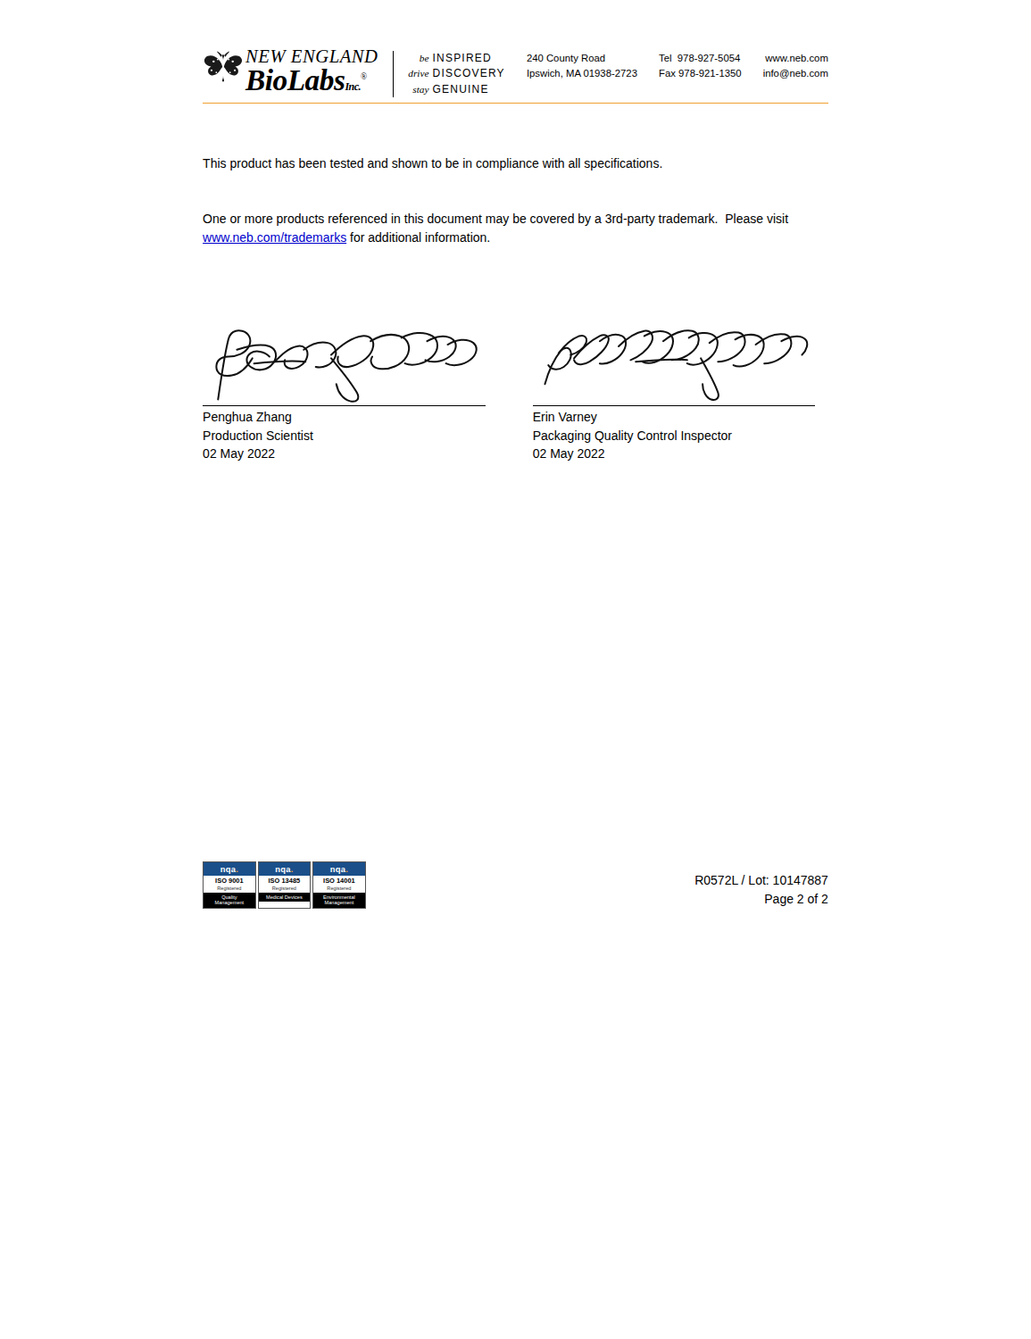NEW ENGLAND
BioLabsInc.®
be INSPIRED
drive DISCOVERY
stay GENUINE
240 County Road
Ipswich, MA 01938-2723
Tel 978-927-5054
Fax 978-921-1350
www.neb.com
info@neb.com
This product has been tested and shown to be in compliance with all specifications.
One or more products referenced in this document may be covered by a 3rd-party trademark. Please visit www.neb.com/trademarks for additional information.
Penghua Zhang
Production Scientist
02 May 2022
Erin Varney
Packaging Quality Control Inspector
02 May 2022
nqa.
ISO 9001
Registered
Quality
Management
nqa.
ISO 13485
Registered
Medical Devices
nqa.
ISO 14001
Registered
Environmental
Management
R0572L / Lot: 10147887
Page 2 of 2